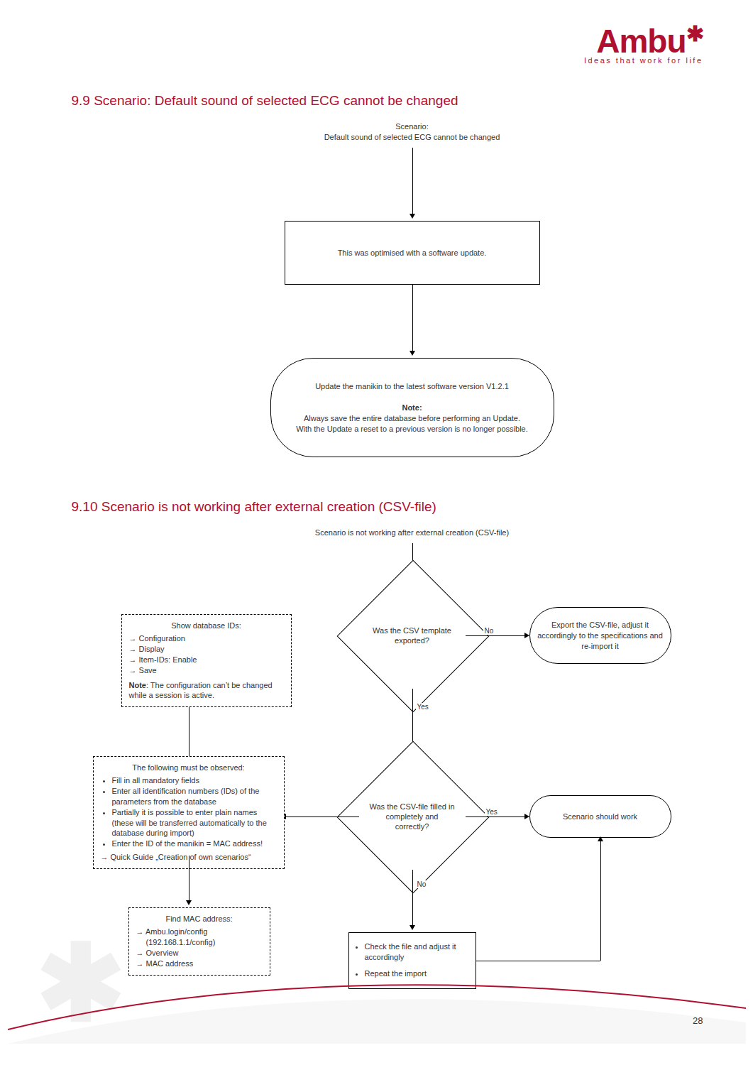Ambu✱
Ideas that work for life
9.9 Scenario: Default sound of selected ECG cannot be changed
Scenario:
Default sound of selected ECG cannot be changed
This was optimised with a software update.
Update the manikin to the latest software version V1.2.1
Note:
Always save the entire database before performing an Update.
With the Update a reset to a previous version is no longer possible.
9.10 Scenario is not working after external creation (CSV-file)
Scenario is not working after external creation (CSV-file)
Was the CSV template exported?
No
Export the CSV-file, adjust it accordingly to the specifications and re-import it
Yes
Was the CSV-file filled in completely and correctly?
Yes
Scenario should work
No
The following must be observed:
Fill in all mandatory fields
Enter all identification numbers (IDs) of the parameters from the database
Partially it is possible to enter plain names (these will be transferred automatically to the database during import)
Enter the ID of the manikin = MAC address!
→ Quick Guide „Creation of own scenarios“
Show database IDs:
→ Configuration
→ Display
→ Item-IDs: Enable
→ Save
Note: The configuration can’t be changed while a session is active.
Find MAC address:
→ Ambu.login/config
(192.168.1.1/config)
→ Overview
→ MAC address
Check the file and adjust it accordingly
Repeat the import
✱
28